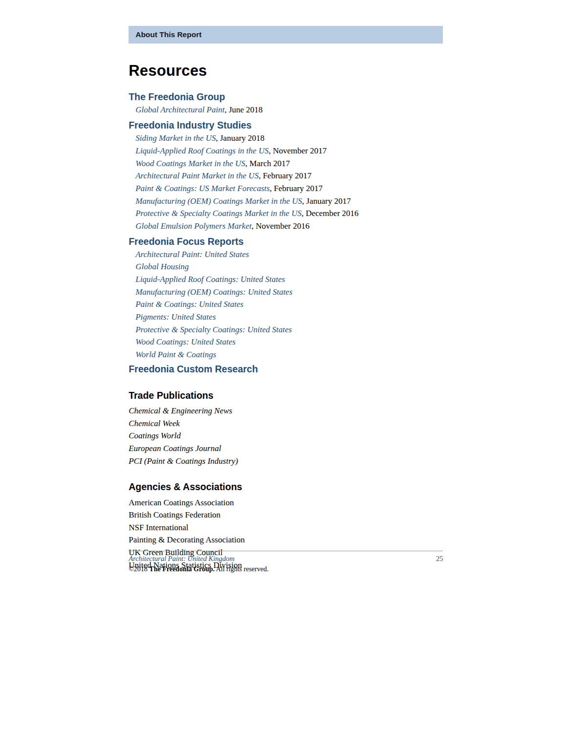About This Report
Resources
The Freedonia Group
Global Architectural Paint, June 2018
Freedonia Industry Studies
Siding Market in the US, January 2018
Liquid-Applied Roof Coatings in the US, November 2017
Wood Coatings Market in the US, March 2017
Architectural Paint Market in the US, February 2017
Paint & Coatings: US Market Forecasts, February 2017
Manufacturing (OEM) Coatings Market in the US, January 2017
Protective & Specialty Coatings Market in the US, December 2016
Global Emulsion Polymers Market, November 2016
Freedonia Focus Reports
Architectural Paint: United States
Global Housing
Liquid-Applied Roof Coatings: United States
Manufacturing (OEM) Coatings: United States
Paint & Coatings: United States
Pigments: United States
Protective & Specialty Coatings: United States
Wood Coatings: United States
World Paint & Coatings
Freedonia Custom Research
Trade Publications
Chemical & Engineering News
Chemical Week
Coatings World
European Coatings Journal
PCI (Paint & Coatings Industry)
Agencies & Associations
American Coatings Association
British Coatings Federation
NSF International
Painting & Decorating Association
UK Green Building Council
United Nations Statistics Division
Architectural Paint: United Kingdom 25
©2018 The Freedonia Group. All rights reserved.